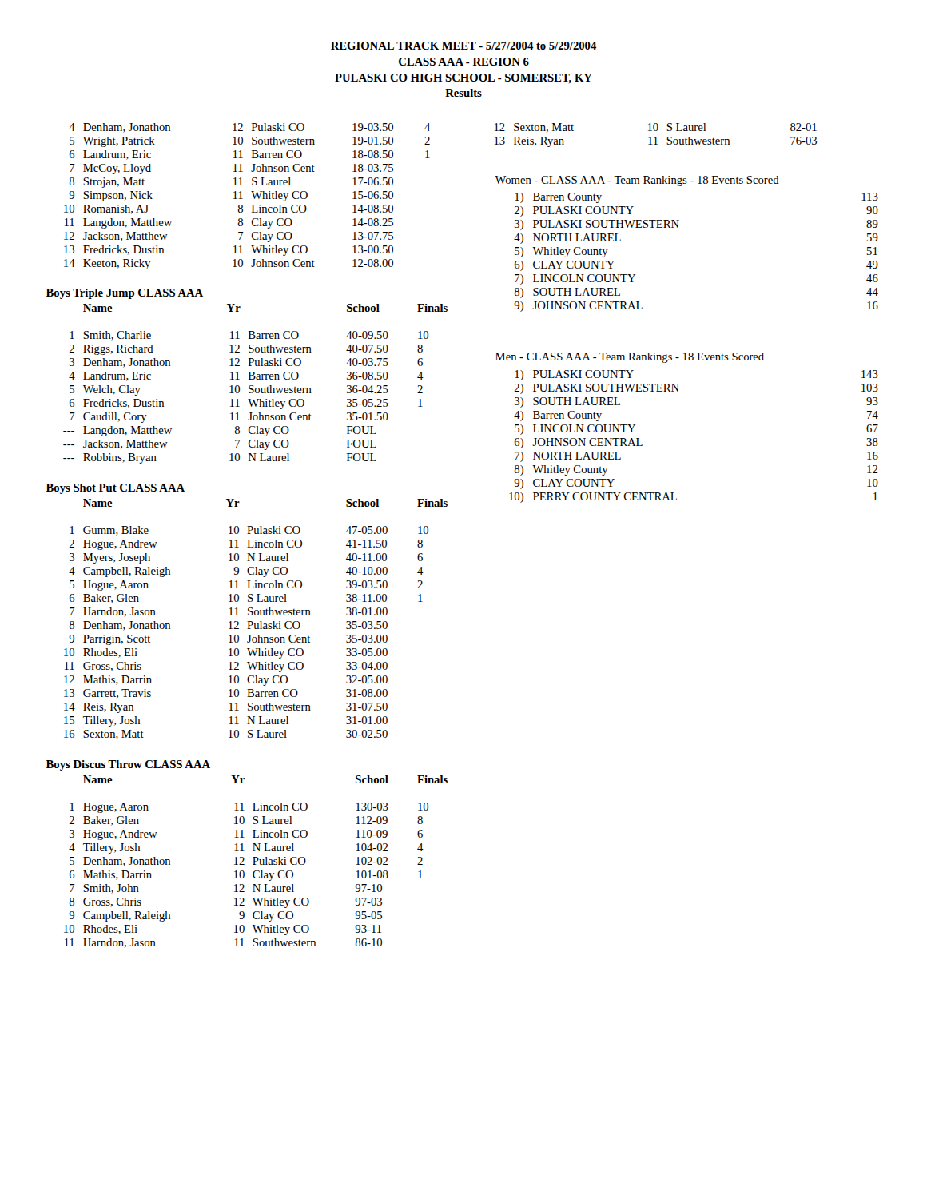REGIONAL TRACK MEET - 5/27/2004 to 5/29/2004 CLASS AAA - REGION 6 PULASKI CO HIGH SCHOOL - SOMERSET, KY Results
| 4 | Denham, Jonathon | 12 | Pulaski CO | 19-03.50 | 4 |
| 5 | Wright, Patrick | 10 | Southwestern | 19-01.50 | 2 |
| 6 | Landrum, Eric | 11 | Barren CO | 18-08.50 | 1 |
| 7 | McCoy, Lloyd | 11 | Johnson Cent | 18-03.75 | |
| 8 | Strojan, Matt | 11 | S Laurel | 17-06.50 | |
| 9 | Simpson, Nick | 11 | Whitley CO | 15-06.50 | |
| 10 | Romanish, AJ | 8 | Lincoln CO | 14-08.50 | |
| 11 | Langdon, Matthew | 8 | Clay CO | 14-08.25 | |
| 12 | Jackson, Matthew | 7 | Clay CO | 13-07.75 | |
| 13 | Fredricks, Dustin | 11 | Whitley CO | 13-00.50 | |
| 14 | Keeton, Ricky | 10 | Johnson Cent | 12-08.00 | |
Boys Triple Jump CLASS AAA
| | Name | Yr | | School | Finals |
| --- | --- | --- | --- | --- | --- |
| 1 | Smith, Charlie | 11 | Barren CO | 40-09.50 | 10 |
| 2 | Riggs, Richard | 12 | Southwestern | 40-07.50 | 8 |
| 3 | Denham, Jonathon | 12 | Pulaski CO | 40-03.75 | 6 |
| 4 | Landrum, Eric | 11 | Barren CO | 36-08.50 | 4 |
| 5 | Welch, Clay | 10 | Southwestern | 36-04.25 | 2 |
| 6 | Fredricks, Dustin | 11 | Whitley CO | 35-05.25 | 1 |
| 7 | Caudill, Cory | 11 | Johnson Cent | 35-01.50 | |
| --- | Langdon, Matthew | 8 | Clay CO | FOUL | |
| --- | Jackson, Matthew | 7 | Clay CO | FOUL | |
| --- | Robbins, Bryan | 10 | N Laurel | FOUL | |
Boys Shot Put CLASS AAA
| | Name | Yr | | School | Finals |
| --- | --- | --- | --- | --- | --- |
| 1 | Gumm, Blake | 10 | Pulaski CO | 47-05.00 | 10 |
| 2 | Hogue, Andrew | 11 | Lincoln CO | 41-11.50 | 8 |
| 3 | Myers, Joseph | 10 | N Laurel | 40-11.00 | 6 |
| 4 | Campbell, Raleigh | 9 | Clay CO | 40-10.00 | 4 |
| 5 | Hogue, Aaron | 11 | Lincoln CO | 39-03.50 | 2 |
| 6 | Baker, Glen | 10 | S Laurel | 38-11.00 | 1 |
| 7 | Harndon, Jason | 11 | Southwestern | 38-01.00 | |
| 8 | Denham, Jonathon | 12 | Pulaski CO | 35-03.50 | |
| 9 | Parrigin, Scott | 10 | Johnson Cent | 35-03.00 | |
| 10 | Rhodes, Eli | 10 | Whitley CO | 33-05.00 | |
| 11 | Gross, Chris | 12 | Whitley CO | 33-04.00 | |
| 12 | Mathis, Darrin | 10 | Clay CO | 32-05.00 | |
| 13 | Garrett, Travis | 10 | Barren CO | 31-08.00 | |
| 14 | Reis, Ryan | 11 | Southwestern | 31-07.50 | |
| 15 | Tillery, Josh | 11 | N Laurel | 31-01.00 | |
| 16 | Sexton, Matt | 10 | S Laurel | 30-02.50 | |
Boys Discus Throw CLASS AAA
| | Name | Yr | | School | Finals |
| --- | --- | --- | --- | --- | --- |
| 1 | Hogue, Aaron | 11 | Lincoln CO | 130-03 | 10 |
| 2 | Baker, Glen | 10 | S Laurel | 112-09 | 8 |
| 3 | Hogue, Andrew | 11 | Lincoln CO | 110-09 | 6 |
| 4 | Tillery, Josh | 11 | N Laurel | 104-02 | 4 |
| 5 | Denham, Jonathon | 12 | Pulaski CO | 102-02 | 2 |
| 6 | Mathis, Darrin | 10 | Clay CO | 101-08 | 1 |
| 7 | Smith, John | 12 | N Laurel | 97-10 | |
| 8 | Gross, Chris | 12 | Whitley CO | 97-03 | |
| 9 | Campbell, Raleigh | 9 | Clay CO | 95-05 | |
| 10 | Rhodes, Eli | 10 | Whitley CO | 93-11 | |
| 11 | Harndon, Jason | 11 | Southwestern | 86-10 | |
| 12 | Sexton, Matt | 10 | S Laurel | 82-01 | |
| 13 | Reis, Ryan | 11 | Southwestern | 76-03 | |
Women - CLASS AAA - Team Rankings - 18 Events Scored
| 1) | Barren County | 113 |
| 2) | PULASKI COUNTY | 90 |
| 3) | PULASKI SOUTHWESTERN | 89 |
| 4) | NORTH LAUREL | 59 |
| 5) | Whitley County | 51 |
| 6) | CLAY COUNTY | 49 |
| 7) | LINCOLN COUNTY | 46 |
| 8) | SOUTH LAUREL | 44 |
| 9) | JOHNSON CENTRAL | 16 |
Men - CLASS AAA - Team Rankings - 18 Events Scored
| 1) | PULASKI COUNTY | 143 |
| 2) | PULASKI SOUTHWESTERN | 103 |
| 3) | SOUTH LAUREL | 93 |
| 4) | Barren County | 74 |
| 5) | LINCOLN COUNTY | 67 |
| 6) | JOHNSON CENTRAL | 38 |
| 7) | NORTH LAUREL | 16 |
| 8) | Whitley County | 12 |
| 9) | CLAY COUNTY | 10 |
| 10) | PERRY COUNTY CENTRAL | 1 |